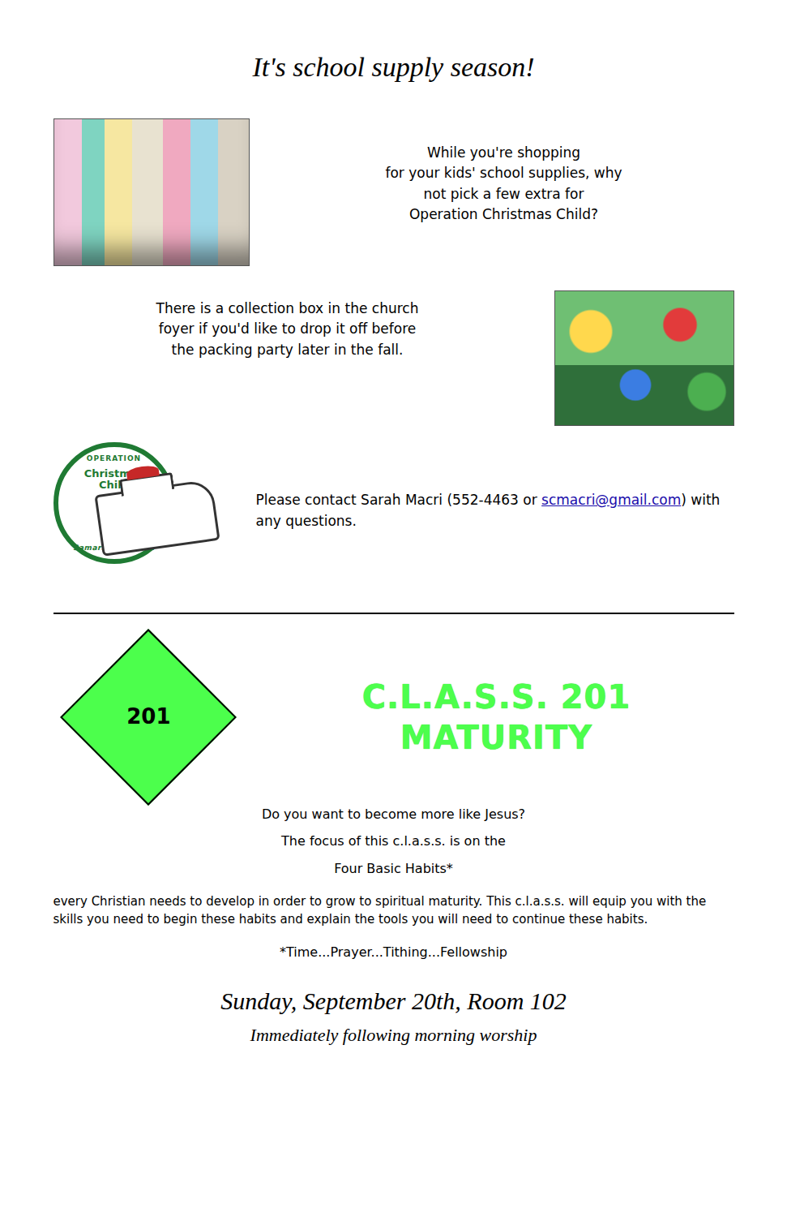It's school supply season!
While you're shopping
for your kids' school supplies, why
not pick a few extra for
Operation Christmas Child?
There is a collection box in the church
foyer if you'd like to drop it off before
the packing party later in the fall.
OPERATION
Christmas
Child
Samaritan's Purse
Please contact Sarah Macri (552-4463 or scmacri@gmail.com) with any questions.
201
C.L.A.S.S. 201
MATURITY
Do you want to become more like Jesus?
The focus of this c.l.a.s.s. is on the
Four Basic Habits*
every Christian needs to develop in order to grow to spiritual maturity. This c.l.a.s.s. will equip you with the skills you need to begin these habits and explain the tools you will need to continue these habits.
*Time...Prayer...Tithing...Fellowship
Sunday, September 20th, Room 102 Immediately following morning worship